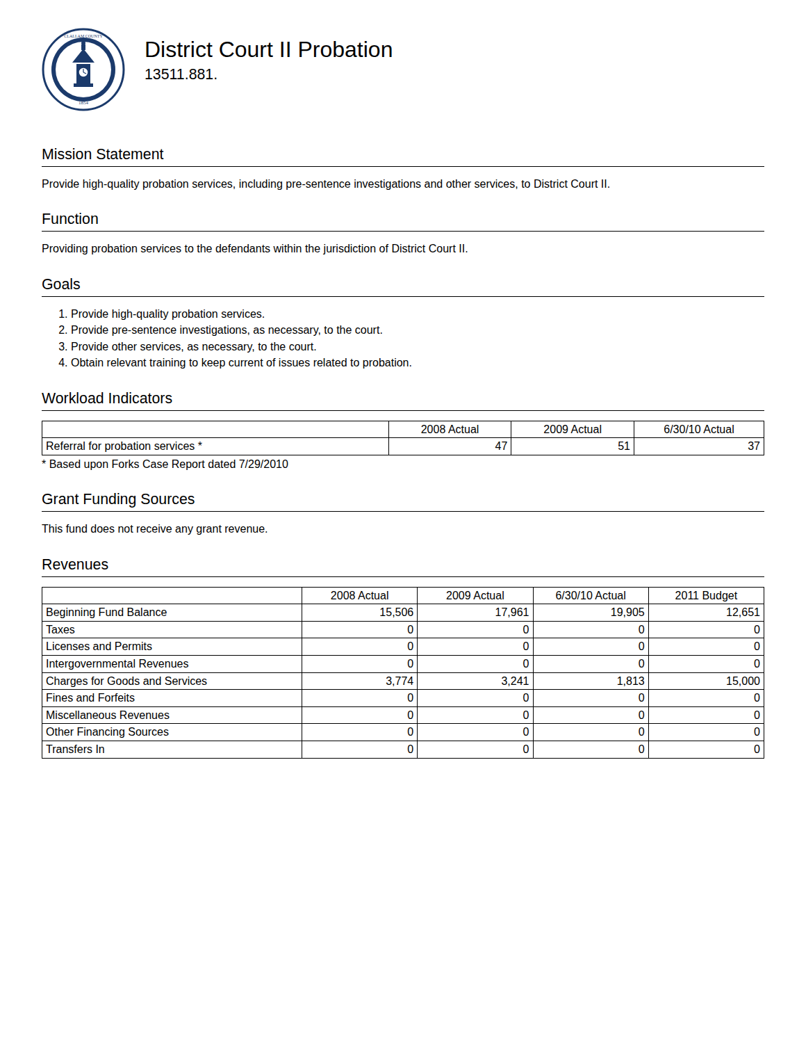CLALLAM COUNTY 1854
District Court II Probation
13511.881.
Mission Statement
Provide high-quality probation services, including pre-sentence investigations and other services, to District Court II.
Function
Providing probation services to the defendants within the jurisdiction of District Court II.
Goals
Provide high-quality probation services.
Provide pre-sentence investigations, as necessary, to the court.
Provide other services, as necessary, to the court.
Obtain relevant training to keep current of issues related to probation.
Workload Indicators
| | 2008 Actual | 2009 Actual | 6/30/10 Actual |
| --- | --- | --- | --- |
| Referral for probation services * | 47 | 51 | 37 |
* Based upon Forks Case Report dated 7/29/2010
Grant Funding Sources
This fund does not receive any grant revenue.
Revenues
| | 2008 Actual | 2009 Actual | 6/30/10 Actual | 2011 Budget |
| --- | --- | --- | --- | --- |
| Beginning Fund Balance | 15,506 | 17,961 | 19,905 | 12,651 |
| Taxes | 0 | 0 | 0 | 0 |
| Licenses and Permits | 0 | 0 | 0 | 0 |
| Intergovernmental Revenues | 0 | 0 | 0 | 0 |
| Charges for Goods and Services | 3,774 | 3,241 | 1,813 | 15,000 |
| Fines and Forfeits | 0 | 0 | 0 | 0 |
| Miscellaneous Revenues | 0 | 0 | 0 | 0 |
| Other Financing Sources | 0 | 0 | 0 | 0 |
| Transfers In | 0 | 0 | 0 | 0 |